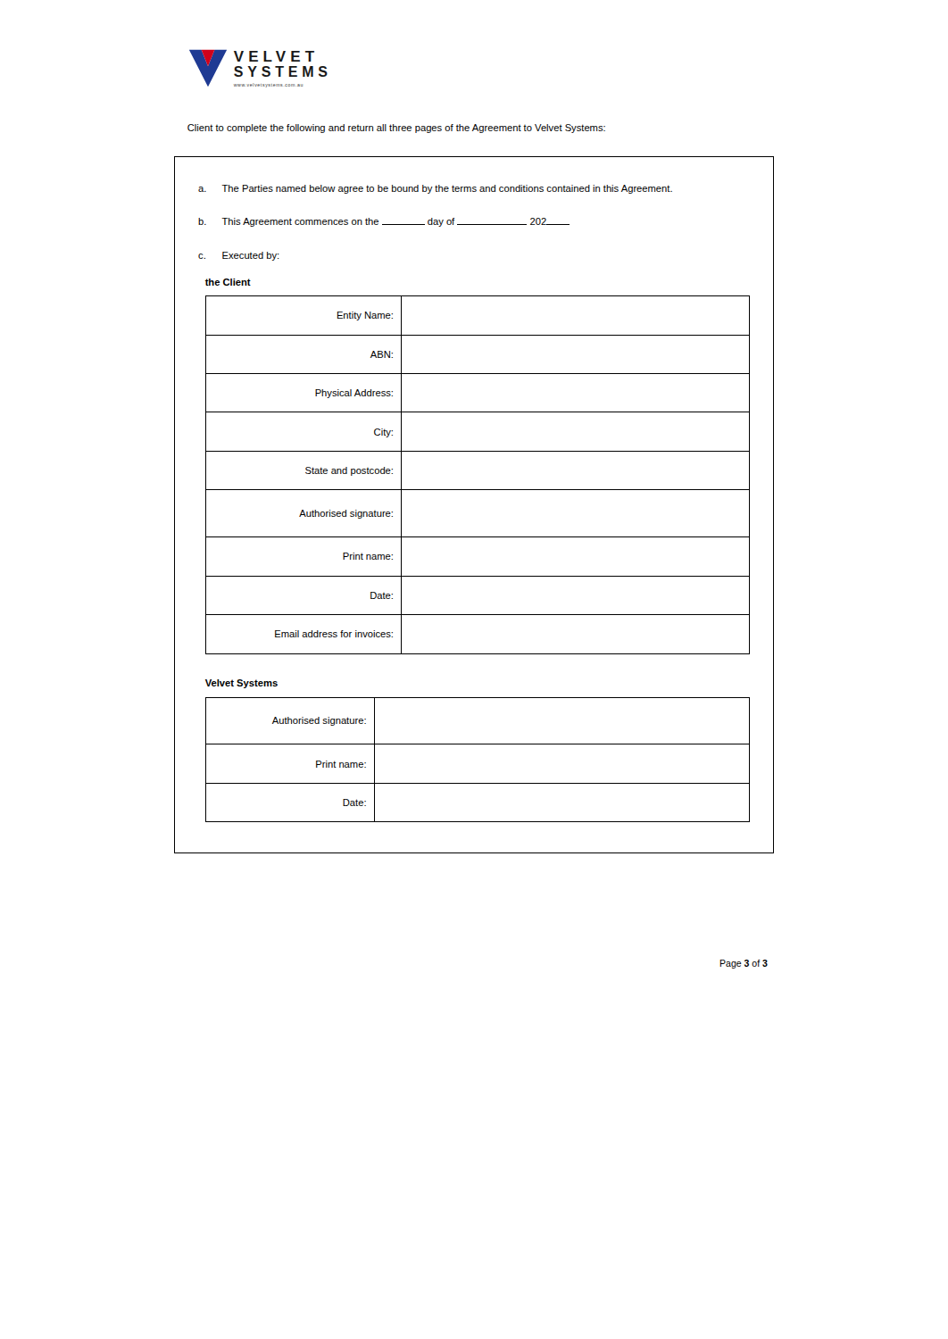VELVET
SYSTEMS
www.velvetsystems.com.au
Client to complete the following and return all three pages of the Agreement to Velvet Systems:
a. The Parties named below agree to be bound by the terms and conditions contained in this Agreement.
b. This Agreement commences on the day of 202
c. Executed by:
the Client
| Entity Name: | |
| ABN: | |
| Physical Address: | |
| City: | |
| State and postcode: | |
| Authorised signature: | |
| Print name: | |
| Date: | |
| Email address for invoices: | |
Velvet Systems
| Authorised signature: | |
| Print name: | |
| Date: | |
Page 3 of 3